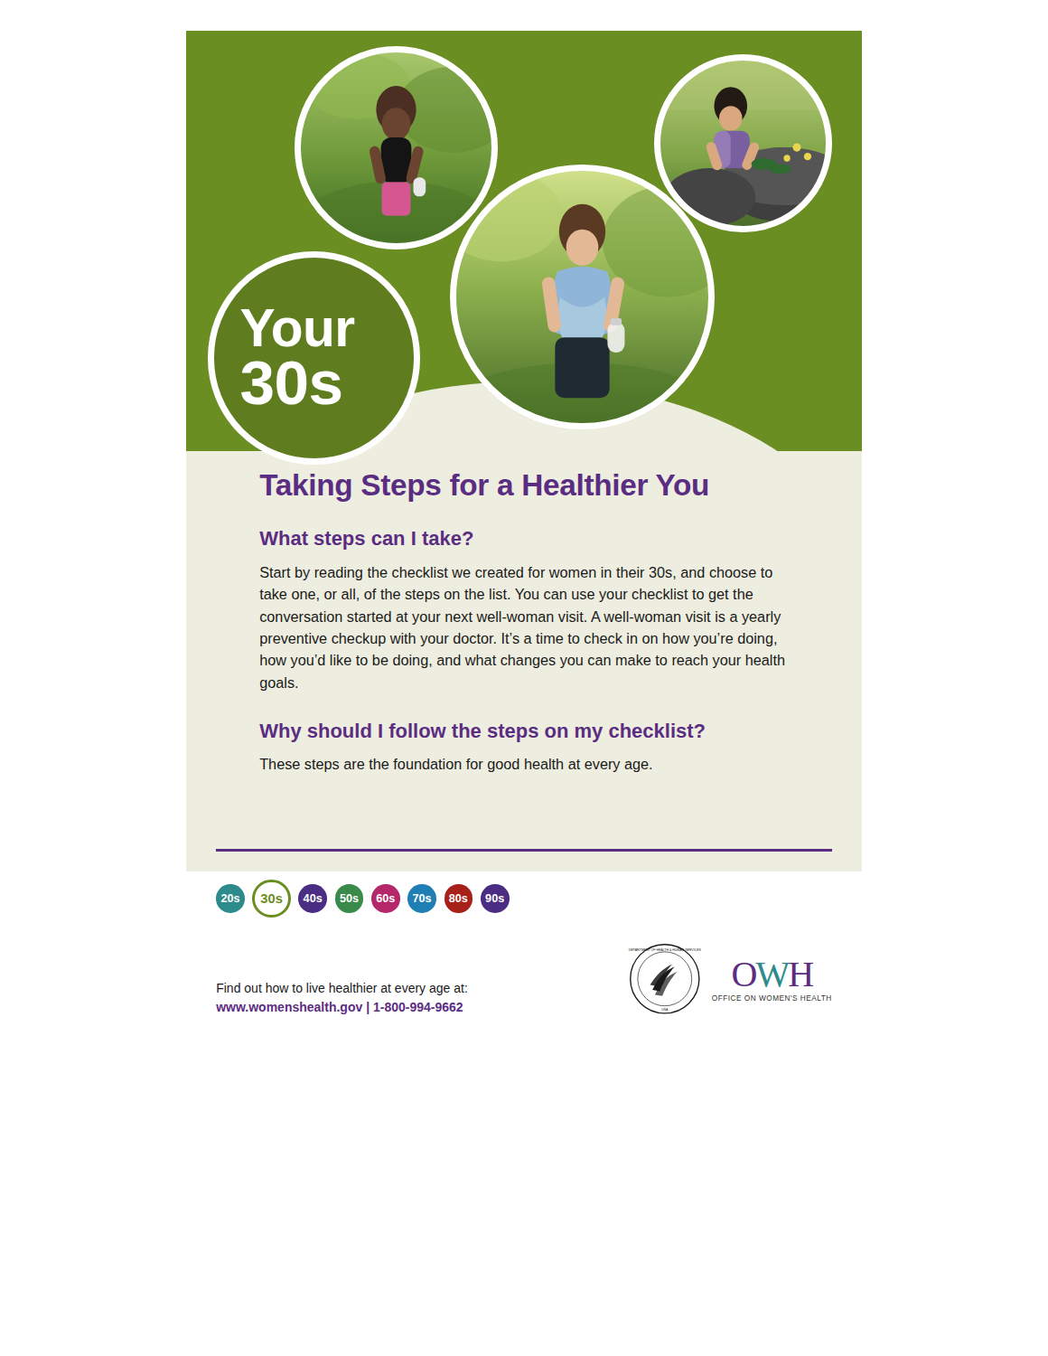Your 30s
Taking Steps for a Healthier You
What steps can I take?
Start by reading the checklist we created for women in their 30s, and choose to take one, or all, of the steps on the list. You can use your checklist to get the conversation started at your next well-woman visit. A well-woman visit is a yearly preventive checkup with your doctor. It’s a time to check in on how you’re doing, how you’d like to be doing, and what changes you can make to reach your health goals.
Why should I follow the steps on my checklist?
These steps are the foundation for good health at every age.
20s
30s
40s
50s
60s
70s
80s
90s
Find out how to live healthier at every age at:
www.womenshealth.gov | 1-800-994-9662
DEPARTMENT OF HEALTH & HUMAN SERVICES USA
OWH
OFFICE ON WOMEN'S HEALTH